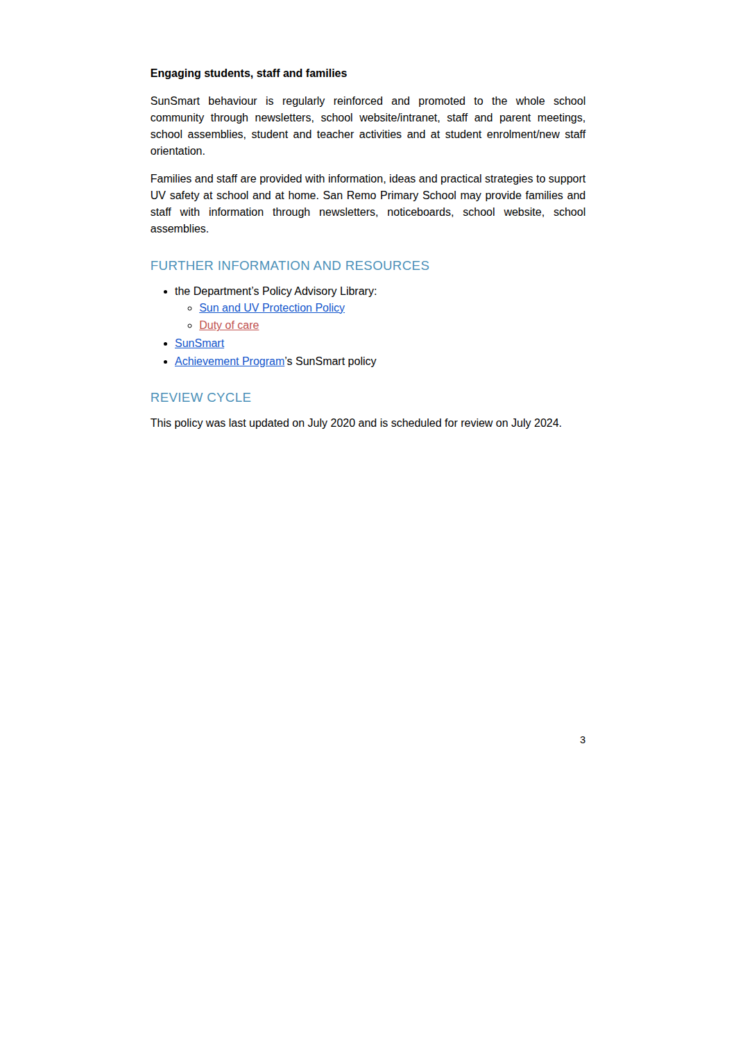Engaging students, staff and families
SunSmart behaviour is regularly reinforced and promoted to the whole school community through newsletters, school website/intranet, staff and parent meetings, school assemblies, student and teacher activities and at student enrolment/new staff orientation.
Families and staff are provided with information, ideas and practical strategies to support UV safety at school and at home. San Remo Primary School may provide families and staff with information through newsletters, noticeboards, school website, school assemblies.
FURTHER INFORMATION AND RESOURCES
the Department’s Policy Advisory Library:
Sun and UV Protection Policy
Duty of care
SunSmart
Achievement Program’s SunSmart policy
REVIEW CYCLE
This policy was last updated on July 2020 and is scheduled for review on July 2024.
3